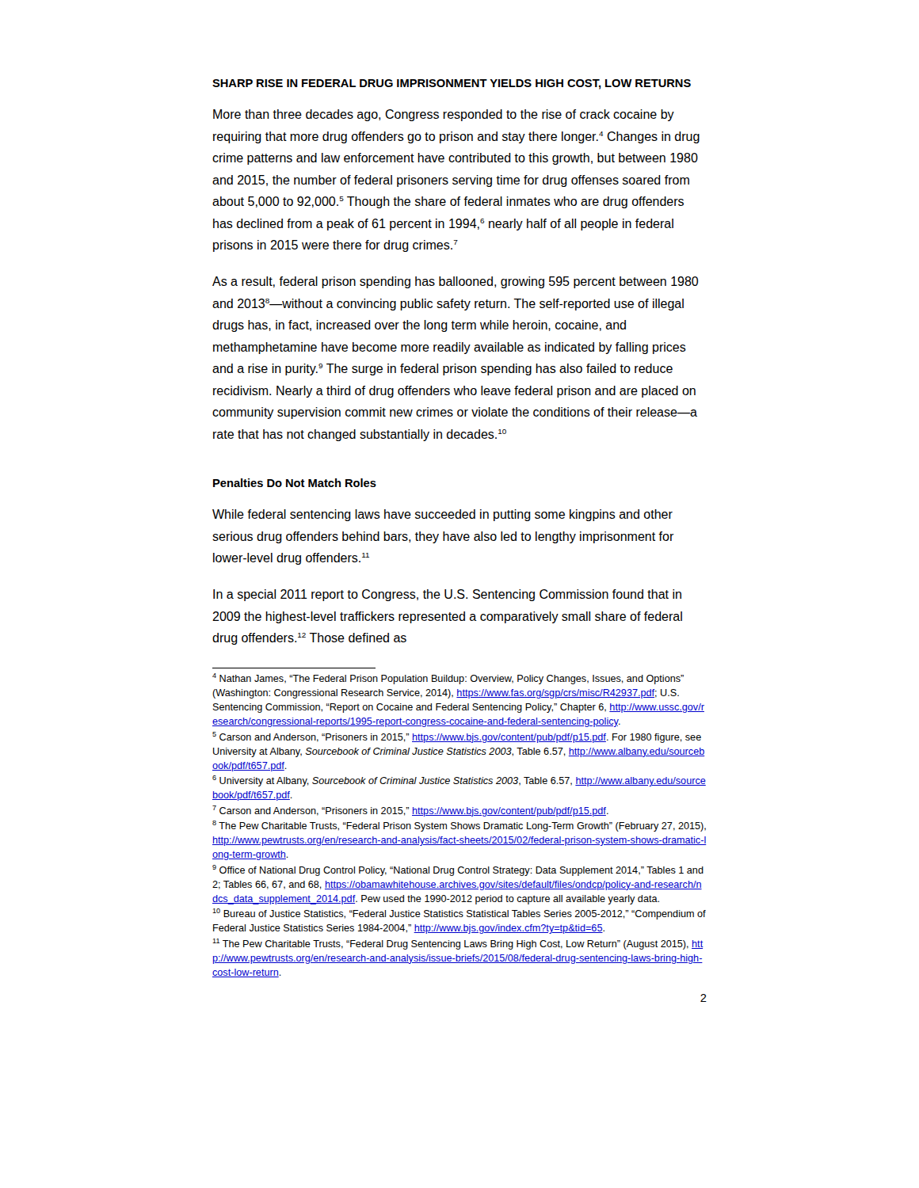SHARP RISE IN FEDERAL DRUG IMPRISONMENT YIELDS HIGH COST, LOW RETURNS
More than three decades ago, Congress responded to the rise of crack cocaine by requiring that more drug offenders go to prison and stay there longer.4 Changes in drug crime patterns and law enforcement have contributed to this growth, but between 1980 and 2015, the number of federal prisoners serving time for drug offenses soared from about 5,000 to 92,000.5 Though the share of federal inmates who are drug offenders has declined from a peak of 61 percent in 1994,6 nearly half of all people in federal prisons in 2015 were there for drug crimes.7
As a result, federal prison spending has ballooned, growing 595 percent between 1980 and 20138—without a convincing public safety return. The self-reported use of illegal drugs has, in fact, increased over the long term while heroin, cocaine, and methamphetamine have become more readily available as indicated by falling prices and a rise in purity.9 The surge in federal prison spending has also failed to reduce recidivism. Nearly a third of drug offenders who leave federal prison and are placed on community supervision commit new crimes or violate the conditions of their release—a rate that has not changed substantially in decades.10
Penalties Do Not Match Roles
While federal sentencing laws have succeeded in putting some kingpins and other serious drug offenders behind bars, they have also led to lengthy imprisonment for lower-level drug offenders.11
In a special 2011 report to Congress, the U.S. Sentencing Commission found that in 2009 the highest-level traffickers represented a comparatively small share of federal drug offenders.12 Those defined as
4 Nathan James, “The Federal Prison Population Buildup: Overview, Policy Changes, Issues, and Options” (Washington: Congressional Research Service, 2014), https://www.fas.org/sgp/crs/misc/R42937.pdf; U.S. Sentencing Commission, “Report on Cocaine and Federal Sentencing Policy,” Chapter 6, http://www.ussc.gov/research/congressional-reports/1995-report-congress-cocaine-and-federal-sentencing-policy.
5 Carson and Anderson, “Prisoners in 2015,” https://www.bjs.gov/content/pub/pdf/p15.pdf. For 1980 figure, see University at Albany, Sourcebook of Criminal Justice Statistics 2003, Table 6.57, http://www.albany.edu/sourcebook/pdf/t657.pdf.
6 University at Albany, Sourcebook of Criminal Justice Statistics 2003, Table 6.57, http://www.albany.edu/sourcebook/pdf/t657.pdf.
7 Carson and Anderson, “Prisoners in 2015,” https://www.bjs.gov/content/pub/pdf/p15.pdf.
8 The Pew Charitable Trusts, “Federal Prison System Shows Dramatic Long-Term Growth” (February 27, 2015), http://www.pewtrusts.org/en/research-and-analysis/fact-sheets/2015/02/federal-prison-system-shows-dramatic-long-term-growth.
9 Office of National Drug Control Policy, “National Drug Control Strategy: Data Supplement 2014,” Tables 1 and 2; Tables 66, 67, and 68, https://obamawhitehouse.archives.gov/sites/default/files/ondcp/policy-and-research/ndcs_data_supplement_2014.pdf. Pew used the 1990-2012 period to capture all available yearly data.
10 Bureau of Justice Statistics, “Federal Justice Statistics Statistical Tables Series 2005-2012,” “Compendium of Federal Justice Statistics Series 1984-2004,” http://www.bjs.gov/index.cfm?ty=tp&tid=65.
11 The Pew Charitable Trusts, “Federal Drug Sentencing Laws Bring High Cost, Low Return” (August 2015), http://www.pewtrusts.org/en/research-and-analysis/issue-briefs/2015/08/federal-drug-sentencing-laws-bring-high-cost-low-return.
2